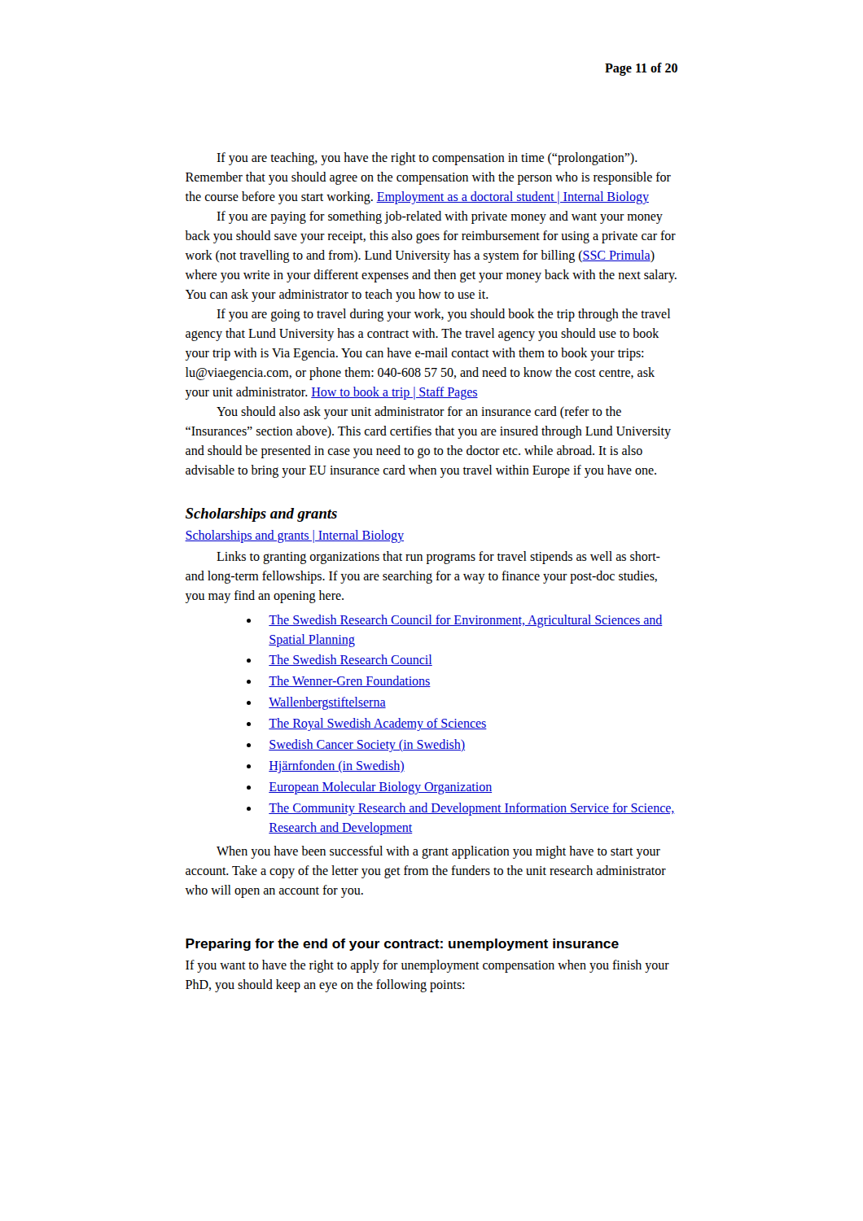Page 11 of 20
If you are teaching, you have the right to compensation in time (“prolongation”). Remember that you should agree on the compensation with the person who is responsible for the course before you start working. Employment as a doctoral student | Internal Biology
If you are paying for something job-related with private money and want your money back you should save your receipt, this also goes for reimbursement for using a private car for work (not travelling to and from). Lund University has a system for billing (SSC Primula) where you write in your different expenses and then get your money back with the next salary. You can ask your administrator to teach you how to use it.
If you are going to travel during your work, you should book the trip through the travel agency that Lund University has a contract with. The travel agency you should use to book your trip with is Via Egencia. You can have e-mail contact with them to book your trips: lu@viaegencia.com, or phone them: 040-608 57 50, and need to know the cost centre, ask your unit administrator. How to book a trip | Staff Pages
You should also ask your unit administrator for an insurance card (refer to the “Insurances” section above). This card certifies that you are insured through Lund University and should be presented in case you need to go to the doctor etc. while abroad. It is also advisable to bring your EU insurance card when you travel within Europe if you have one.
Scholarships and grants
Scholarships and grants | Internal Biology
Links to granting organizations that run programs for travel stipends as well as short- and long-term fellowships. If you are searching for a way to finance your post-doc studies, you may find an opening here.
The Swedish Research Council for Environment, Agricultural Sciences and Spatial Planning
The Swedish Research Council
The Wenner-Gren Foundations
Wallenbergstiftelserna
The Royal Swedish Academy of Sciences
Swedish Cancer Society (in Swedish)
Hjärnfonden (in Swedish)
European Molecular Biology Organization
The Community Research and Development Information Service for Science, Research and Development
When you have been successful with a grant application you might have to start your account. Take a copy of the letter you get from the funders to the unit research administrator who will open an account for you.
Preparing for the end of your contract: unemployment insurance
If you want to have the right to apply for unemployment compensation when you finish your PhD, you should keep an eye on the following points: